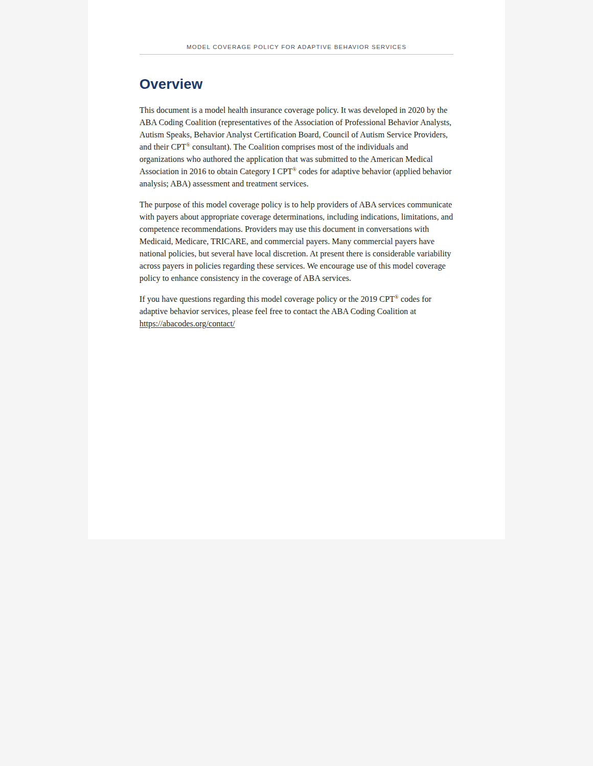Model Coverage Policy for Adaptive Behavior Services
Overview
This document is a model health insurance coverage policy. It was developed in 2020 by the ABA Coding Coalition (representatives of the Association of Professional Behavior Analysts, Autism Speaks, Behavior Analyst Certification Board, Council of Autism Service Providers, and their CPT® consultant). The Coalition comprises most of the individuals and organizations who authored the application that was submitted to the American Medical Association in 2016 to obtain Category I CPT® codes for adaptive behavior (applied behavior analysis; ABA) assessment and treatment services.
The purpose of this model coverage policy is to help providers of ABA services communicate with payers about appropriate coverage determinations, including indications, limitations, and competence recommendations. Providers may use this document in conversations with Medicaid, Medicare, TRICARE, and commercial payers. Many commercial payers have national policies, but several have local discretion. At present there is considerable variability across payers in policies regarding these services. We encourage use of this model coverage policy to enhance consistency in the coverage of ABA services.
If you have questions regarding this model coverage policy or the 2019 CPT® codes for adaptive behavior services, please feel free to contact the ABA Coding Coalition at https://abacodes.org/contact/